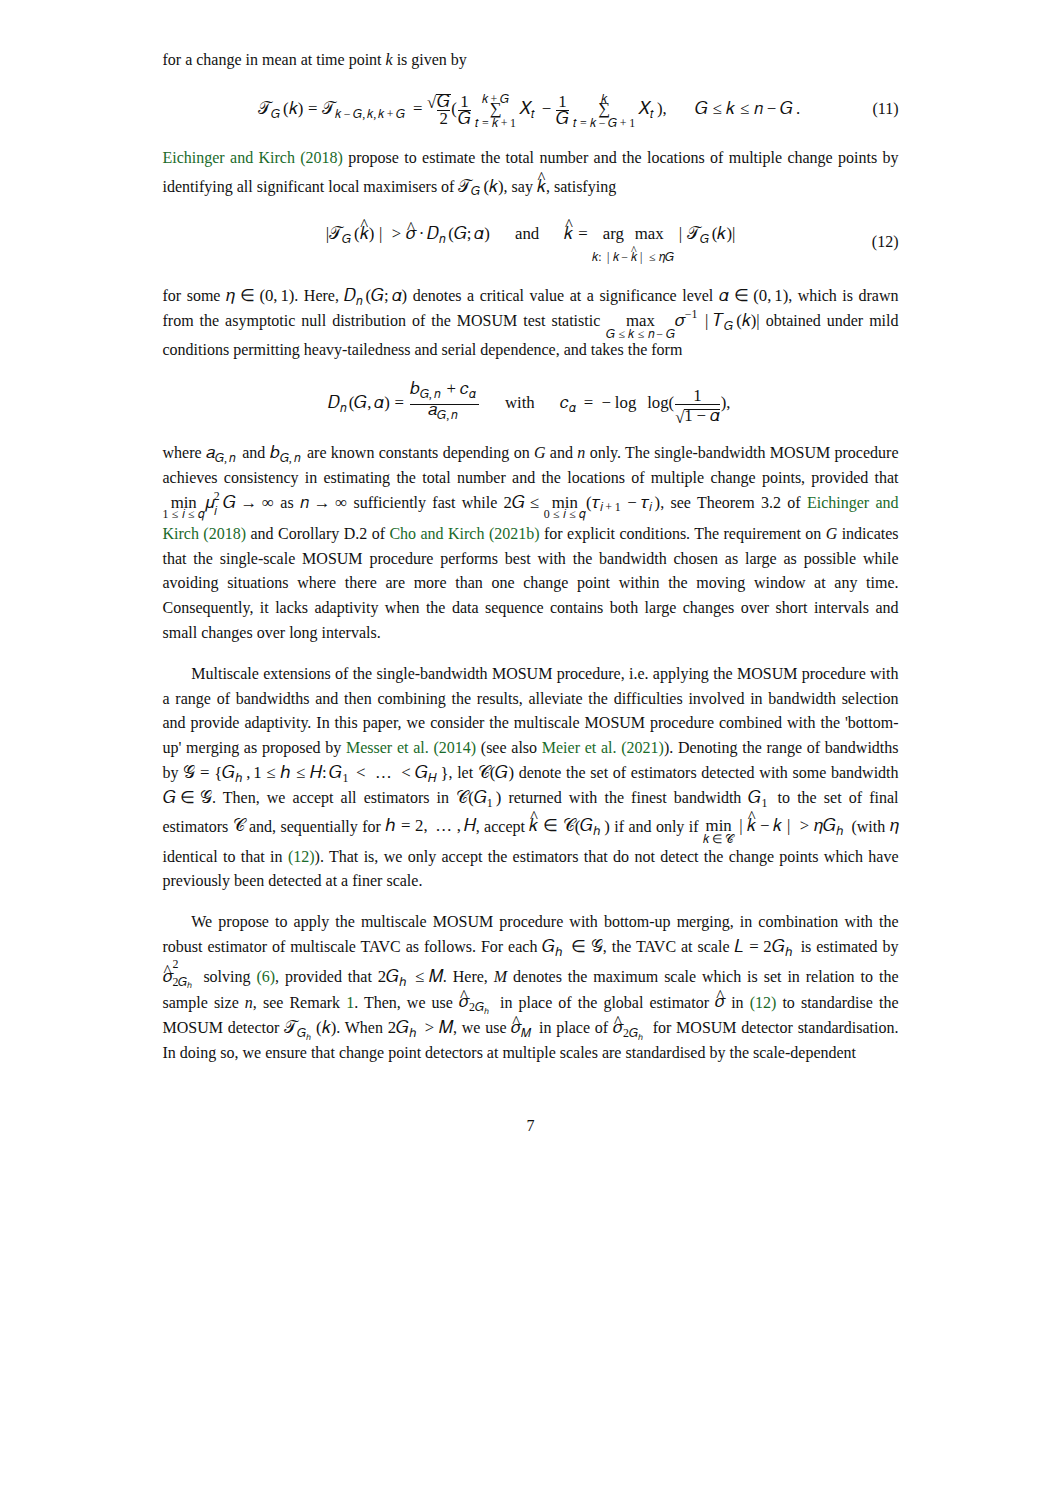for a change in mean at time point k is given by
𝒯G (k) = 𝒯k−G,k,k+G = G2 ( 1G ∑t=k+1k+G Xt − 1G ∑t=k−G+1k Xt ) , G≤k≤n−G . (11)
Eichinger and Kirch (2018) propose to estimate the total number and the locations of multiple change points by identifying all significant local maximisers of 𝒯G(k), say k^, satisfying
|𝒯G(k^)| > σ^ · Dn(G;α) and k^ = arg maxk:|k−k^|≤ηG |𝒯G(k)| (12)
for some η∈(0,1). Here, Dn(G;α) denotes a critical value at a significance level α∈(0,1), which is drawn from the asymptotic null distribution of the MOSUM test statistic maxG≤k≤n−Gσ−1|TG(k)| obtained under mild conditions permitting heavy-tailedness and serial dependence, and takes the form
Dn(G,α) = bG,n+cα aG,n with cα = −log log (11−α) ,
where aG,n and bG,n are known constants depending on G and n only. The single-bandwidth MOSUM procedure achieves consistency in estimating the total number and the locations of multiple change points, provided that min1≤i≤qμi2G→∞ as n→∞ sufficiently fast while 2G≤min0≤i≤q(τi+1−τi), see Theorem 3.2 of Eichinger and Kirch (2018) and Corollary D.2 of Cho and Kirch (2021b) for explicit conditions. The requirement on G indicates that the single-scale MOSUM procedure performs best with the bandwidth chosen as large as possible while avoiding situations where there are more than one change point within the moving window at any time. Consequently, it lacks adaptivity when the data sequence contains both large changes over short intervals and small changes over long intervals.
Multiscale extensions of the single-bandwidth MOSUM procedure, i.e. applying the MOSUM procedure with a range of bandwidths and then combining the results, alleviate the difficulties involved in bandwidth selection and provide adaptivity. In this paper, we consider the multiscale MOSUM procedure combined with the 'bottom-up' merging as proposed by Messer et al. (2014) (see also Meier et al. (2021)). Denoting the range of bandwidths by 𝒢={Gh,1≤h≤H:G1<…<GH}, let 𝒞(G) denote the set of estimators detected with some bandwidth G∈𝒢. Then, we accept all estimators in 𝒞(G1) returned with the finest bandwidth G1 to the set of final estimators 𝒞 and, sequentially for h=2,…,H, accept k^∈𝒞(Gh) if and only if mink∈𝒞|k^−k|>ηGh (with η identical to that in (12)). That is, we only accept the estimators that do not detect the change points which have previously been detected at a finer scale.
We propose to apply the multiscale MOSUM procedure with bottom-up merging, in combination with the robust estimator of multiscale TAVC as follows. For each Gh∈𝒢, the TAVC at scale L=2Gh is estimated by σ^2Gh2 solving (6), provided that 2Gh≤M. Here, M denotes the maximum scale which is set in relation to the sample size n, see Remark 1. Then, we use σ^2Gh in place of the global estimator σ^ in (12) to standardise the MOSUM detector 𝒯Gh(k). When 2Gh>M, we use σ^M in place of σ^2Gh for MOSUM detector standardisation. In doing so, we ensure that change point detectors at multiple scales are standardised by the scale-dependent
7